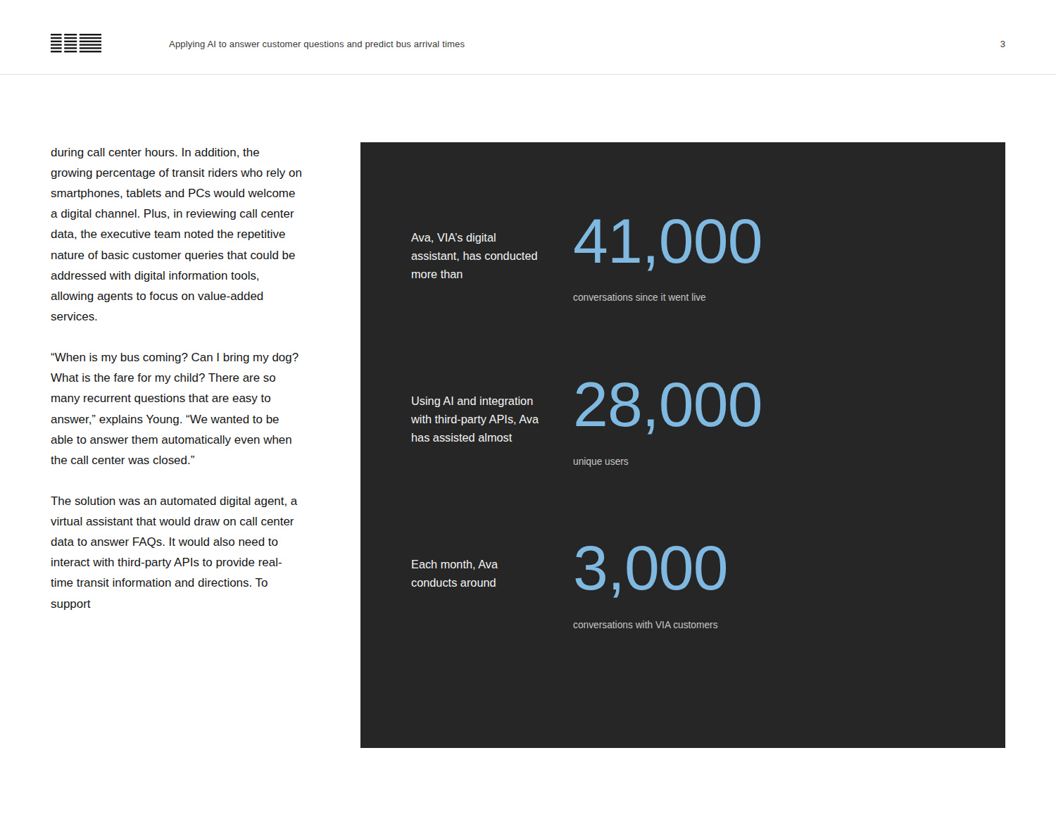Applying AI to answer customer questions and predict bus arrival times
3
during call center hours. In addition, the growing percentage of transit riders who rely on smartphones, tablets and PCs would welcome a digital channel. Plus, in reviewing call center data, the executive team noted the repetitive nature of basic customer queries that could be addressed with digital information tools, allowing agents to focus on value-added services.
“When is my bus coming? Can I bring my dog? What is the fare for my child? There are so many recurrent questions that are easy to answer,” explains Young. “We wanted to be able to answer them automatically even when the call center was closed.”
The solution was an automated digital agent, a virtual assistant that would draw on call center data to answer FAQs. It would also need to interact with third-party APIs to provide real-time transit information and directions. To support
Ava, VIA’s digital assistant, has conducted more than
41,000
conversations since it went live
Using AI and integration with third-party APIs, Ava has assisted almost
28,000
unique users
Each month, Ava conducts around
3,000
conversations with VIA customers